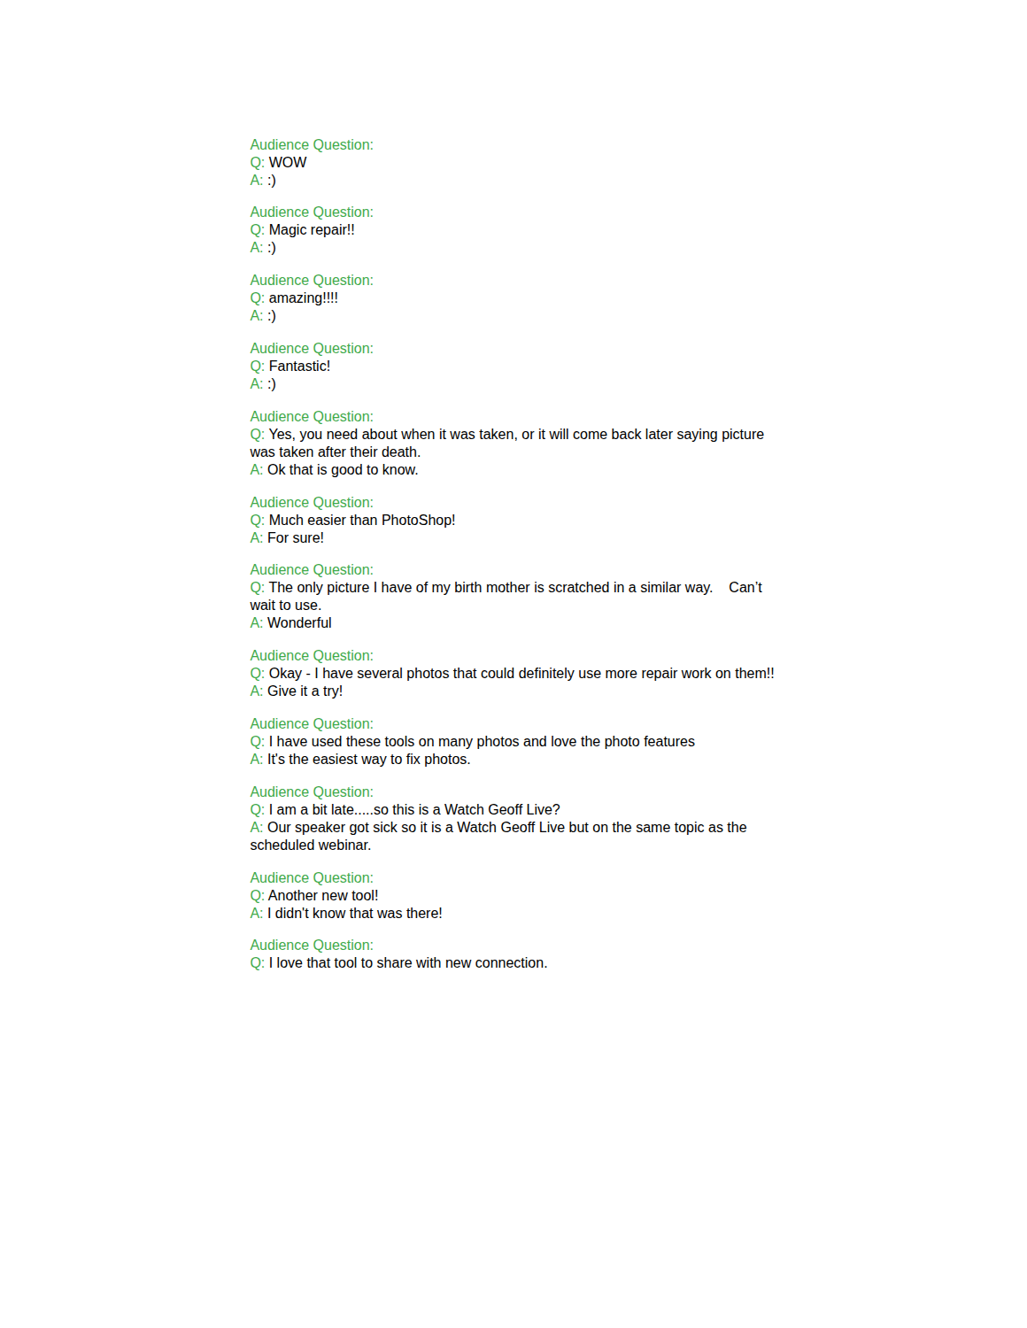Audience Question:
Q: WOW
A: :)
Audience Question:
Q: Magic repair!!
A: :)
Audience Question:
Q: amazing!!!!
A: :)
Audience Question:
Q: Fantastic!
A: :)
Audience Question:
Q: Yes, you need about when it was taken, or it will come back later saying picture was taken after their death.
A: Ok that is good to know.
Audience Question:
Q: Much easier than PhotoShop!
A: For sure!
Audience Question:
Q: The only picture I have of my birth mother is scratched in a similar way. Can’t wait to use.
A: Wonderful
Audience Question:
Q: Okay - I have several photos that could definitely use more repair work on them!!
A: Give it a try!
Audience Question:
Q: I have used these tools on many photos and love the photo features
A: It's the easiest way to fix photos.
Audience Question:
Q: I am a bit late.....so this is a Watch Geoff Live?
A: Our speaker got sick so it is a Watch Geoff Live but on the same topic as the scheduled webinar.
Audience Question:
Q: Another new tool!
A: I didn't know that was there!
Audience Question:
Q: I love that tool to share with new connection.